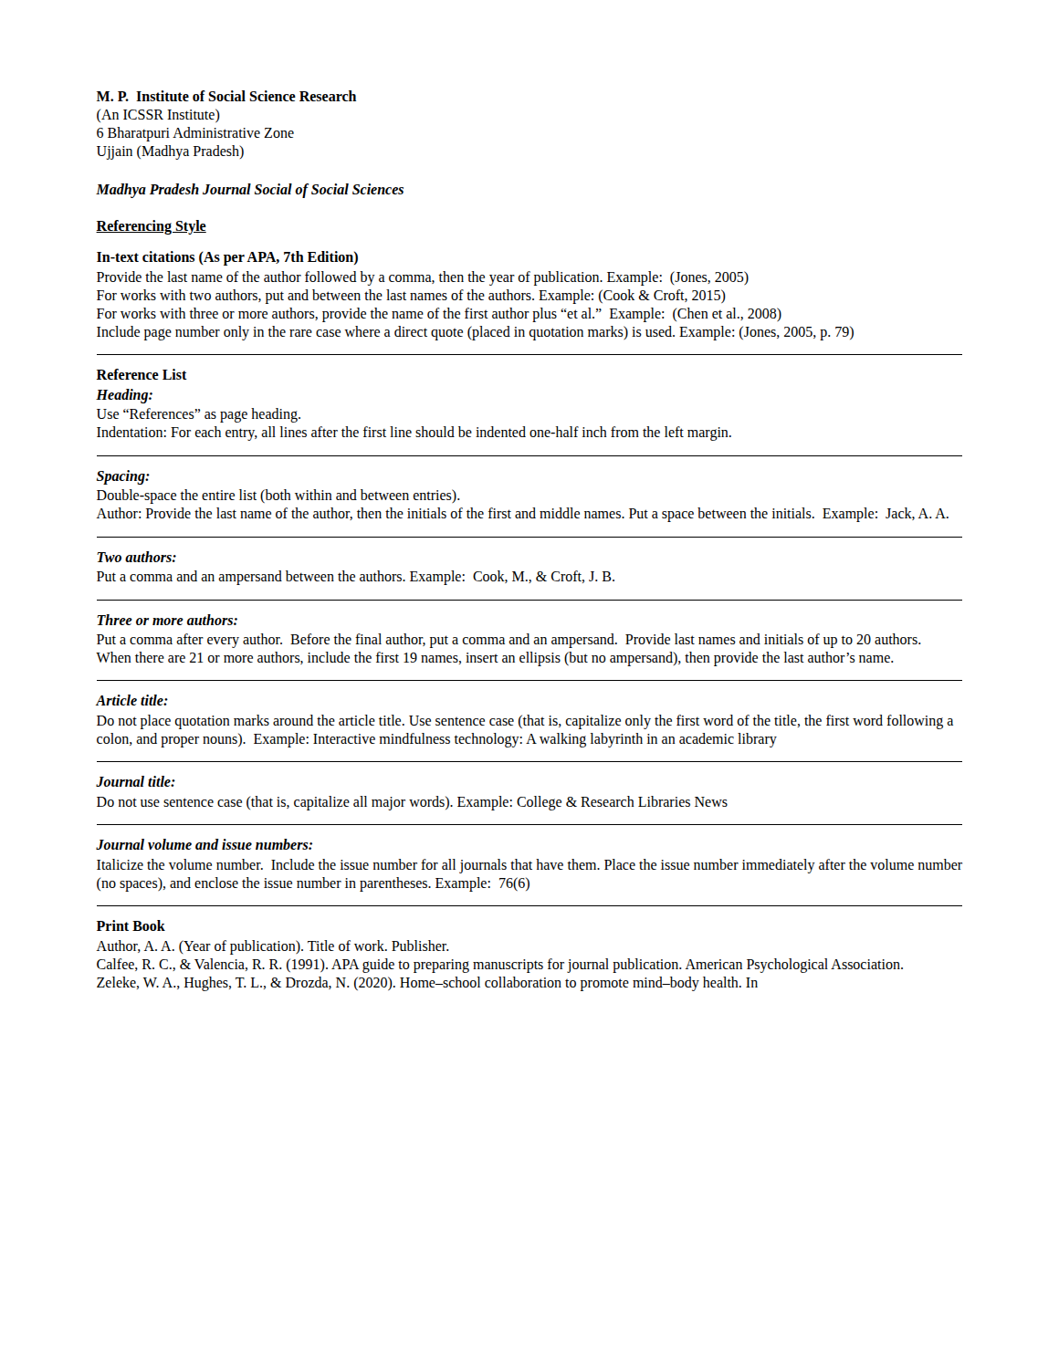M. P. Institute of Social Science Research
(An ICSSR Institute)
6 Bharatpuri Administrative Zone
Ujjain (Madhya Pradesh)
Madhya Pradesh Journal Social of Social Sciences
Referencing Style
In-text citations (As per APA, 7th Edition)
Provide the last name of the author followed by a comma, then the year of publication. Example: (Jones, 2005)
For works with two authors, put and between the last names of the authors. Example: (Cook & Croft, 2015)
For works with three or more authors, provide the name of the first author plus “et al.” Example: (Chen et al., 2008)
Include page number only in the rare case where a direct quote (placed in quotation marks) is used. Example: (Jones, 2005, p. 79)
Reference List
Heading:
Use “References” as page heading.
Indentation: For each entry, all lines after the first line should be indented one-half inch from the left margin.
Spacing:
Double-space the entire list (both within and between entries).
Author: Provide the last name of the author, then the initials of the first and middle names. Put a space between the initials. Example: Jack, A. A.
Two authors:
Put a comma and an ampersand between the authors. Example: Cook, M., & Croft, J. B.
Three or more authors:
Put a comma after every author. Before the final author, put a comma and an ampersand. Provide last names and initials of up to 20 authors. When there are 21 or more authors, include the first 19 names, insert an ellipsis (but no ampersand), then provide the last author’s name.
Article title:
Do not place quotation marks around the article title. Use sentence case (that is, capitalize only the first word of the title, the first word following a colon, and proper nouns). Example: Interactive mindfulness technology: A walking labyrinth in an academic library
Journal title:
Do not use sentence case (that is, capitalize all major words). Example: College & Research Libraries News
Journal volume and issue numbers:
Italicize the volume number. Include the issue number for all journals that have them. Place the issue number immediately after the volume number (no spaces), and enclose the issue number in parentheses. Example: 76(6)
Print Book
Author, A. A. (Year of publication). Title of work. Publisher.
Calfee, R. C., & Valencia, R. R. (1991). APA guide to preparing manuscripts for journal publication. American Psychological Association.
Zeleke, W. A., Hughes, T. L., & Drozda, N. (2020). Home–school collaboration to promote mind–body health. In